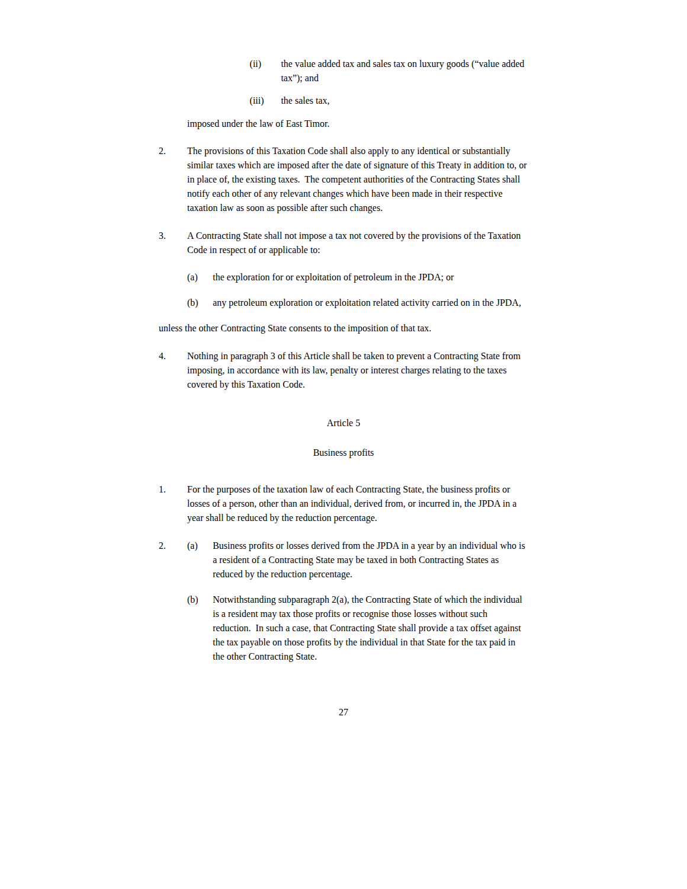(ii)
the value added tax and sales tax on luxury goods (“value added tax”); and
(iii)
the sales tax,
imposed under the law of East Timor.
2.
The provisions of this Taxation Code shall also apply to any identical or substantially similar taxes which are imposed after the date of signature of this Treaty in addition to, or in place of, the existing taxes. The competent authorities of the Contracting States shall notify each other of any relevant changes which have been made in their respective taxation law as soon as possible after such changes.
3.
A Contracting State shall not impose a tax not covered by the provisions of the Taxation Code in respect of or applicable to:
(a)
the exploration for or exploitation of petroleum in the JPDA; or
(b)
any petroleum exploration or exploitation related activity carried on in the JPDA,
unless the other Contracting State consents to the imposition of that tax.
4.
Nothing in paragraph 3 of this Article shall be taken to prevent a Contracting State from imposing, in accordance with its law, penalty or interest charges relating to the taxes covered by this Taxation Code.
Article 5
Business profits
1.
For the purposes of the taxation law of each Contracting State, the business profits or losses of a person, other than an individual, derived from, or incurred in, the JPDA in a year shall be reduced by the reduction percentage.
2.
(a)
Business profits or losses derived from the JPDA in a year by an individual who is a resident of a Contracting State may be taxed in both Contracting States as reduced by the reduction percentage.
(b)
Notwithstanding subparagraph 2(a), the Contracting State of which the individual is a resident may tax those profits or recognise those losses without such reduction. In such a case, that Contracting State shall provide a tax offset against the tax payable on those profits by the individual in that State for the tax paid in the other Contracting State.
27